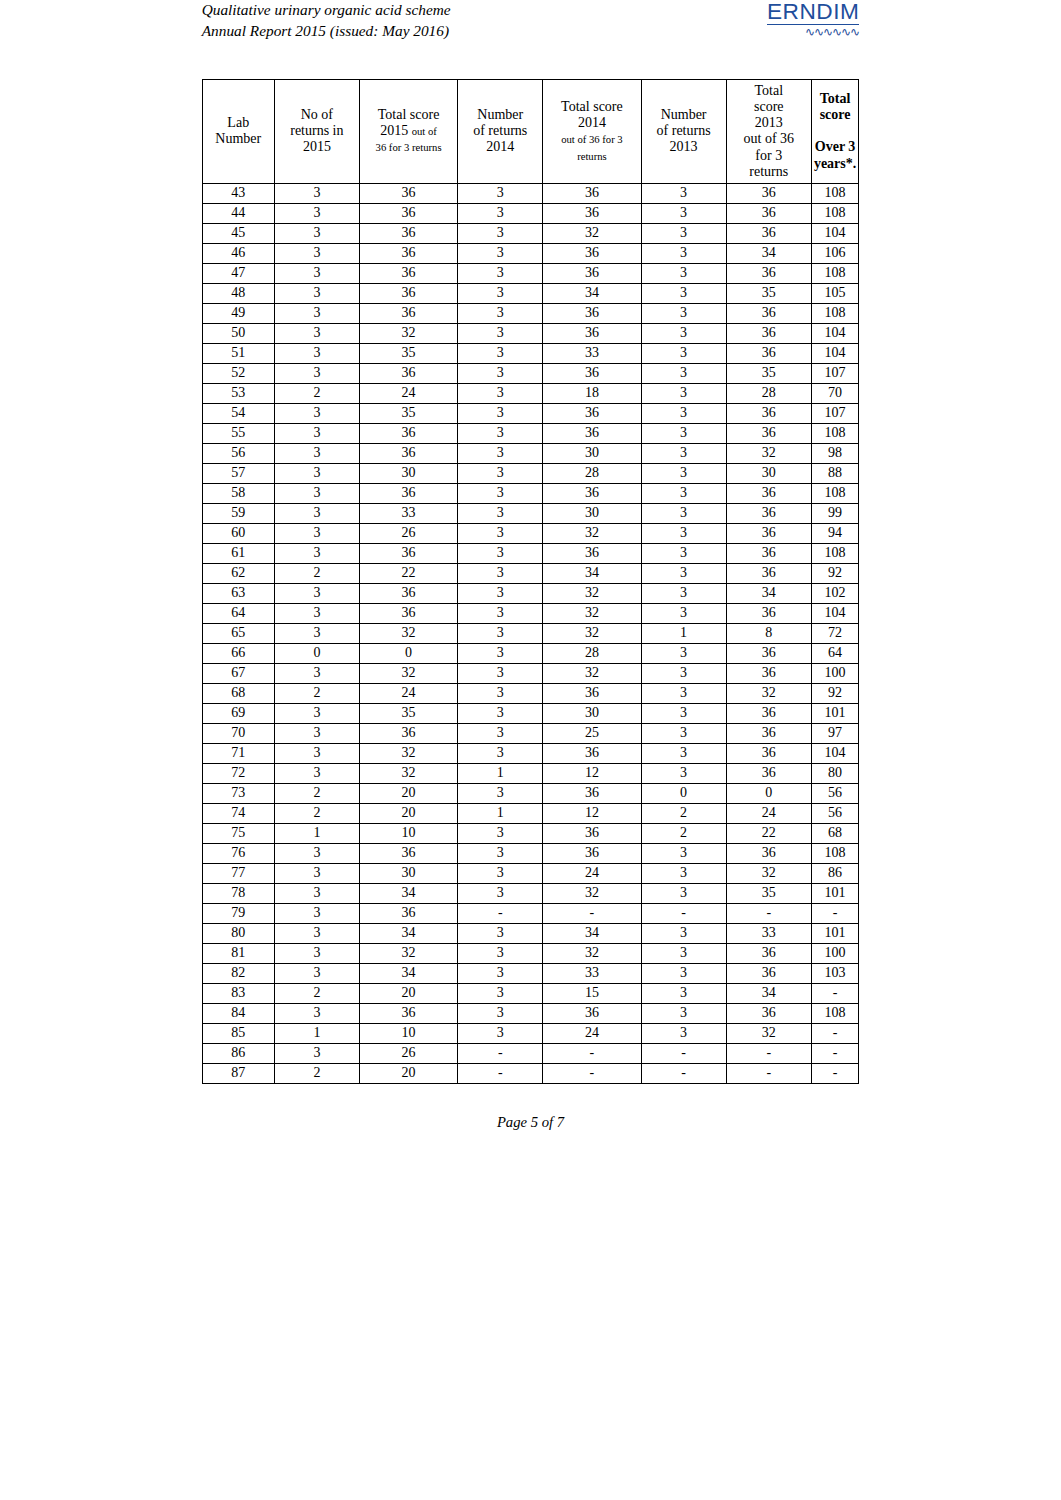Qualitative urinary organic acid scheme
Annual Report 2015 (issued: May 2016)
ERNDIM
∿∿∿∿∿∿
| Lab Number | No of returns in 2015 | Total score 2015 out of 36 for 3 returns | Number of returns 2014 | Total score 2014 out of 36 for 3 returns | Number of returns 2013 | Total score 2013 out of 36 for 3 returns | Total score Over 3 years*. |
| --- | --- | --- | --- | --- | --- | --- | --- |
| 43 | 3 | 36 | 3 | 36 | 3 | 36 | 108 |
| 44 | 3 | 36 | 3 | 36 | 3 | 36 | 108 |
| 45 | 3 | 36 | 3 | 32 | 3 | 36 | 104 |
| 46 | 3 | 36 | 3 | 36 | 3 | 34 | 106 |
| 47 | 3 | 36 | 3 | 36 | 3 | 36 | 108 |
| 48 | 3 | 36 | 3 | 34 | 3 | 35 | 105 |
| 49 | 3 | 36 | 3 | 36 | 3 | 36 | 108 |
| 50 | 3 | 32 | 3 | 36 | 3 | 36 | 104 |
| 51 | 3 | 35 | 3 | 33 | 3 | 36 | 104 |
| 52 | 3 | 36 | 3 | 36 | 3 | 35 | 107 |
| 53 | 2 | 24 | 3 | 18 | 3 | 28 | 70 |
| 54 | 3 | 35 | 3 | 36 | 3 | 36 | 107 |
| 55 | 3 | 36 | 3 | 36 | 3 | 36 | 108 |
| 56 | 3 | 36 | 3 | 30 | 3 | 32 | 98 |
| 57 | 3 | 30 | 3 | 28 | 3 | 30 | 88 |
| 58 | 3 | 36 | 3 | 36 | 3 | 36 | 108 |
| 59 | 3 | 33 | 3 | 30 | 3 | 36 | 99 |
| 60 | 3 | 26 | 3 | 32 | 3 | 36 | 94 |
| 61 | 3 | 36 | 3 | 36 | 3 | 36 | 108 |
| 62 | 2 | 22 | 3 | 34 | 3 | 36 | 92 |
| 63 | 3 | 36 | 3 | 32 | 3 | 34 | 102 |
| 64 | 3 | 36 | 3 | 32 | 3 | 36 | 104 |
| 65 | 3 | 32 | 3 | 32 | 1 | 8 | 72 |
| 66 | 0 | 0 | 3 | 28 | 3 | 36 | 64 |
| 67 | 3 | 32 | 3 | 32 | 3 | 36 | 100 |
| 68 | 2 | 24 | 3 | 36 | 3 | 32 | 92 |
| 69 | 3 | 35 | 3 | 30 | 3 | 36 | 101 |
| 70 | 3 | 36 | 3 | 25 | 3 | 36 | 97 |
| 71 | 3 | 32 | 3 | 36 | 3 | 36 | 104 |
| 72 | 3 | 32 | 1 | 12 | 3 | 36 | 80 |
| 73 | 2 | 20 | 3 | 36 | 0 | 0 | 56 |
| 74 | 2 | 20 | 1 | 12 | 2 | 24 | 56 |
| 75 | 1 | 10 | 3 | 36 | 2 | 22 | 68 |
| 76 | 3 | 36 | 3 | 36 | 3 | 36 | 108 |
| 77 | 3 | 30 | 3 | 24 | 3 | 32 | 86 |
| 78 | 3 | 34 | 3 | 32 | 3 | 35 | 101 |
| 79 | 3 | 36 | - | - | - | - | - |
| 80 | 3 | 34 | 3 | 34 | 3 | 33 | 101 |
| 81 | 3 | 32 | 3 | 32 | 3 | 36 | 100 |
| 82 | 3 | 34 | 3 | 33 | 3 | 36 | 103 |
| 83 | 2 | 20 | 3 | 15 | 3 | 34 | - |
| 84 | 3 | 36 | 3 | 36 | 3 | 36 | 108 |
| 85 | 1 | 10 | 3 | 24 | 3 | 32 | - |
| 86 | 3 | 26 | - | - | - | - | - |
| 87 | 2 | 20 | - | - | - | - | - |
Page 5 of 7